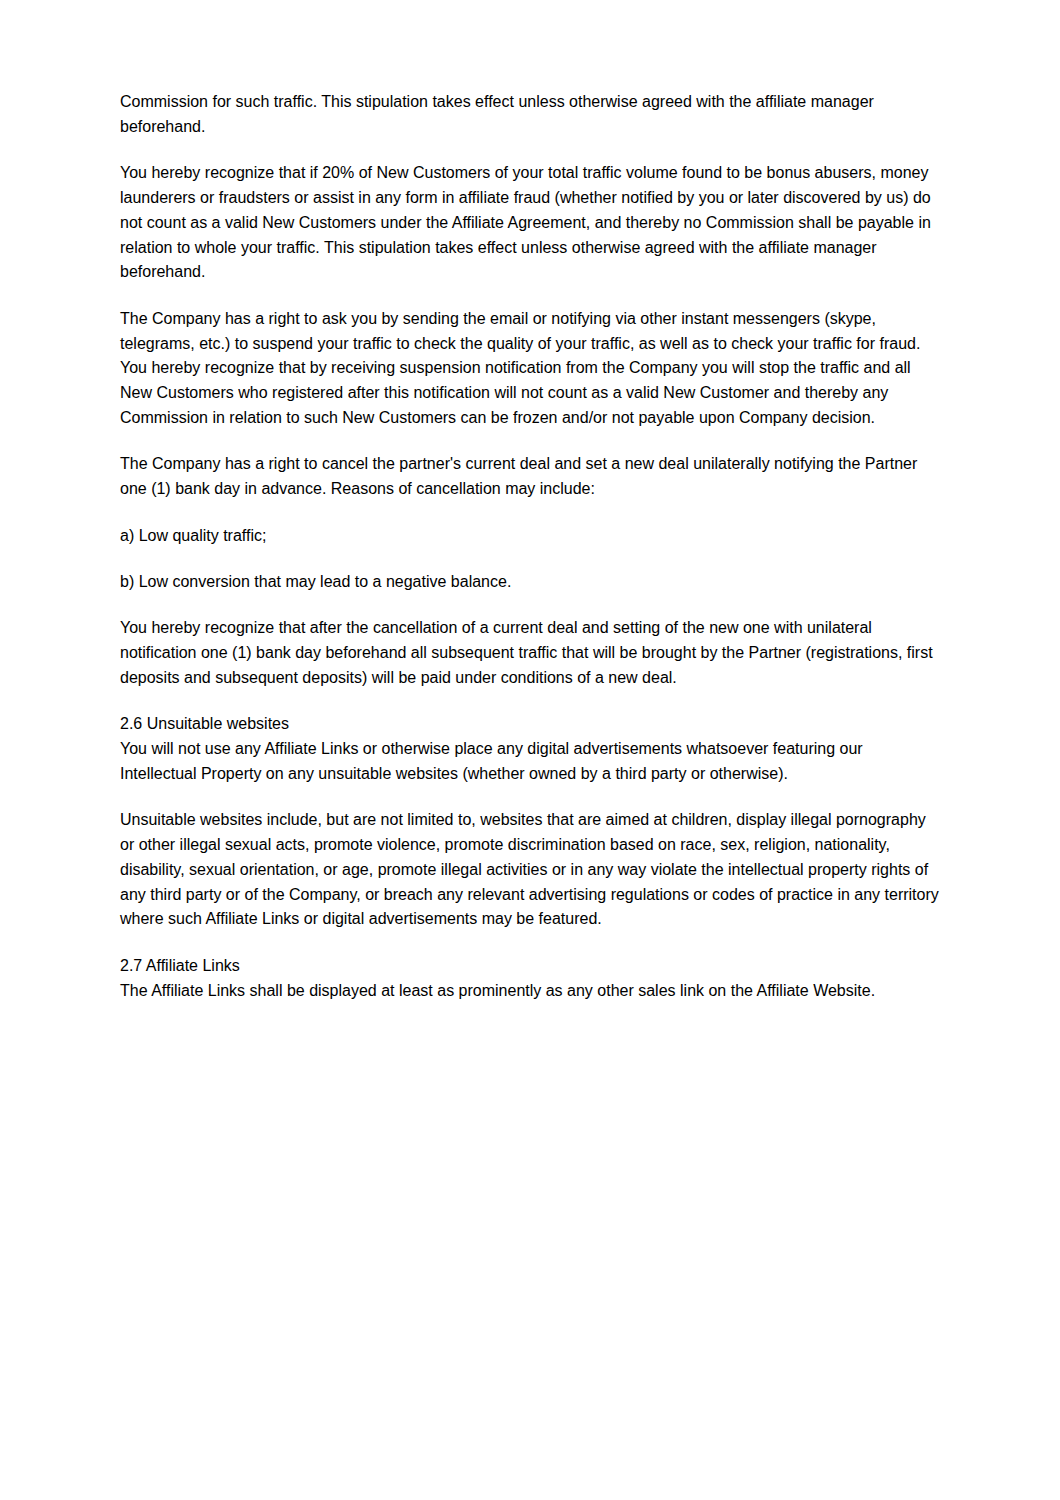Commission for such traffic. This stipulation takes effect unless otherwise agreed with the affiliate manager beforehand.
You hereby recognize that if 20% of New Customers of your total traffic volume found to be bonus abusers, money launderers or fraudsters or assist in any form in affiliate fraud (whether notified by you or later discovered by us) do not count as a valid New Customers under the Affiliate Agreement, and thereby no Commission shall be payable in relation to whole your traffic. This stipulation takes effect unless otherwise agreed with the affiliate manager beforehand.
The Company has a right to ask you by sending the email or notifying via other instant messengers (skype, telegrams, etc.) to suspend your traffic to check the quality of your traffic, as well as to check your traffic for fraud. You hereby recognize that by receiving suspension notification from the Company you will stop the traffic and all New Customers who registered after this notification will not count as a valid New Customer and thereby any Commission in relation to such New Customers can be frozen and/or not payable upon Company decision.
The Company has a right to cancel the partner's current deal and set a new deal unilaterally notifying the Partner one (1) bank day in advance. Reasons of cancellation may include:
a) Low quality traffic;
b) Low conversion that may lead to a negative balance.
You hereby recognize that after the cancellation of a current deal and setting of the new one with unilateral notification one (1) bank day beforehand all subsequent traffic that will be brought by the Partner (registrations, first deposits and subsequent deposits) will be paid under conditions of a new deal.
2.6 Unsuitable websites
You will not use any Affiliate Links or otherwise place any digital advertisements whatsoever featuring our Intellectual Property on any unsuitable websites (whether owned by a third party or otherwise).
Unsuitable websites include, but are not limited to, websites that are aimed at children, display illegal pornography or other illegal sexual acts, promote violence, promote discrimination based on race, sex, religion, nationality, disability, sexual orientation, or age, promote illegal activities or in any way violate the intellectual property rights of any third party or of the Company, or breach any relevant advertising regulations or codes of practice in any territory where such Affiliate Links or digital advertisements may be featured.
2.7 Affiliate Links
The Affiliate Links shall be displayed at least as prominently as any other sales link on the Affiliate Website.